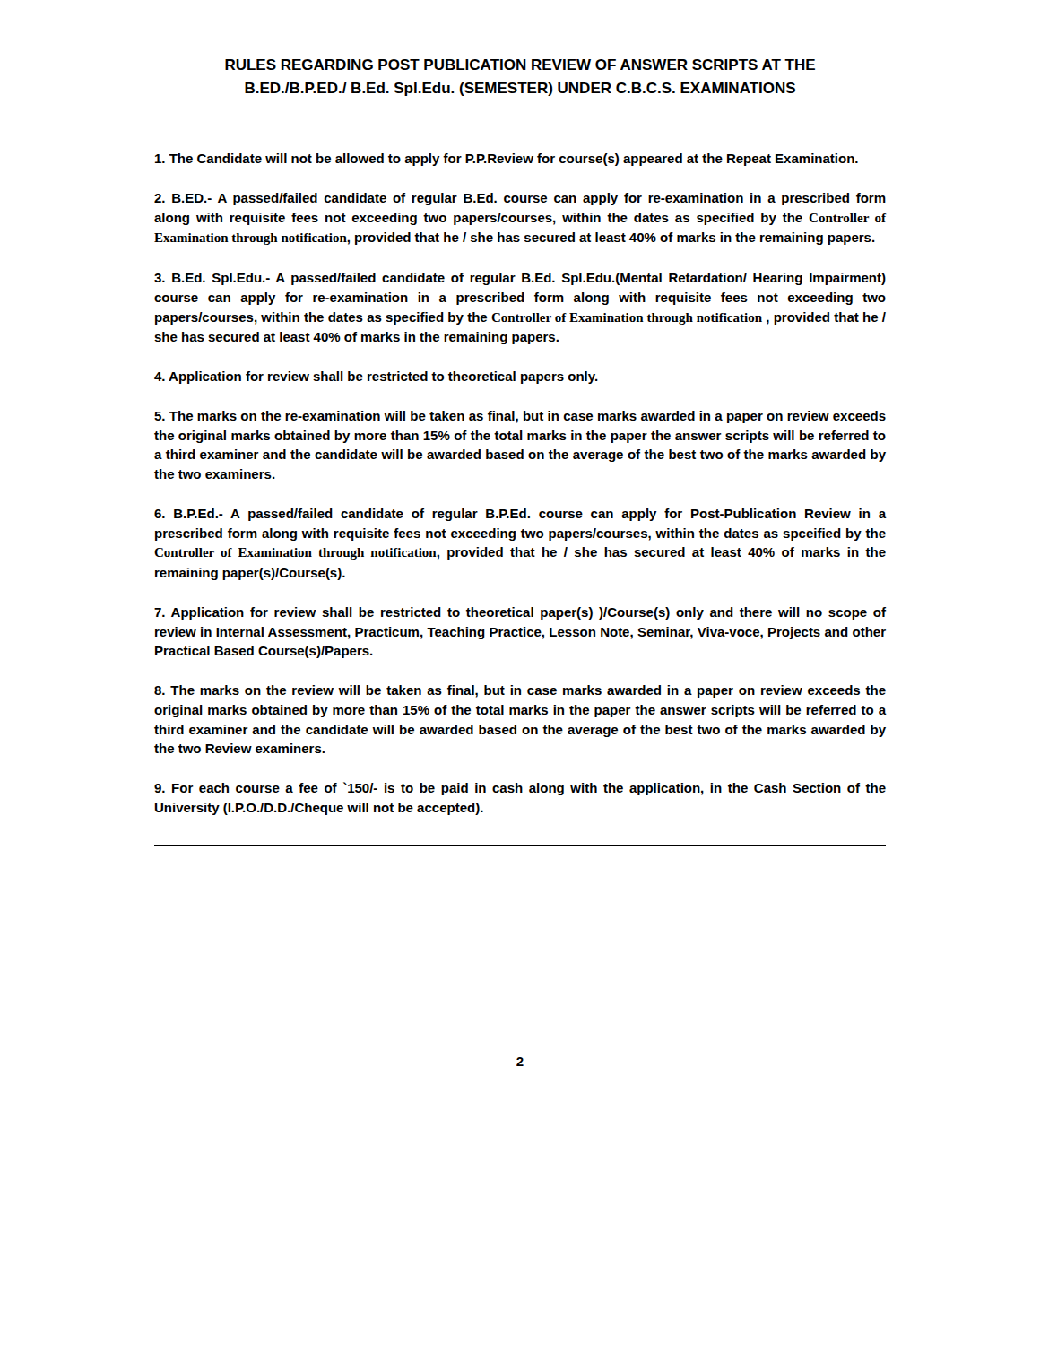RULES REGARDING POST PUBLICATION REVIEW OF ANSWER SCRIPTS AT THE
B.ED./B.P.ED./ B.Ed. Spl.Edu. (SEMESTER) UNDER C.B.C.S. EXAMINATIONS
1. The Candidate will not be allowed to apply for P.P.Review for course(s) appeared at the Repeat Examination.
2. B.ED.- A passed/failed candidate of regular B.Ed. course can apply for re-examination in a prescribed form along with requisite fees not exceeding two papers/courses, within the dates as specified by the Controller of Examination through notification, provided that he / she has secured at least 40% of marks in the remaining papers.
3. B.Ed. Spl.Edu.- A passed/failed candidate of regular B.Ed. Spl.Edu.(Mental Retardation/ Hearing Impairment) course can apply for re-examination in a prescribed form along with requisite fees not exceeding two papers/courses, within the dates as specified by the Controller of Examination through notification , provided that he / she has secured at least 40% of marks in the remaining papers.
4. Application for review shall be restricted to theoretical papers only.
5. The marks on the re-examination will be taken as final, but in case marks awarded in a paper on review exceeds the original marks obtained by more than 15% of the total marks in the paper the answer scripts will be referred to a third examiner and the candidate will be awarded based on the average of the best two of the marks awarded by the two examiners.
6. B.P.Ed.- A passed/failed candidate of regular B.P.Ed. course can apply for Post-Publication Review in a prescribed form along with requisite fees not exceeding two papers/courses, within the dates as spceified by the Controller of Examination through notification, provided that he / she has secured at least 40% of marks in the remaining paper(s)/Course(s).
7. Application for review shall be restricted to theoretical paper(s) )/Course(s) only and there will no scope of review in Internal Assessment, Practicum, Teaching Practice, Lesson Note, Seminar, Viva-voce, Projects and other Practical Based Course(s)/Papers.
8. The marks on the review will be taken as final, but in case marks awarded in a paper on review exceeds the original marks obtained by more than 15% of the total marks in the paper the answer scripts will be referred to a third examiner and the candidate will be awarded based on the average of the best two of the marks awarded by the two Review examiners.
9. For each course a fee of `150/- is to be paid in cash along with the application, in the Cash Section of the University (I.P.O./D.D./Cheque will not be accepted).
2